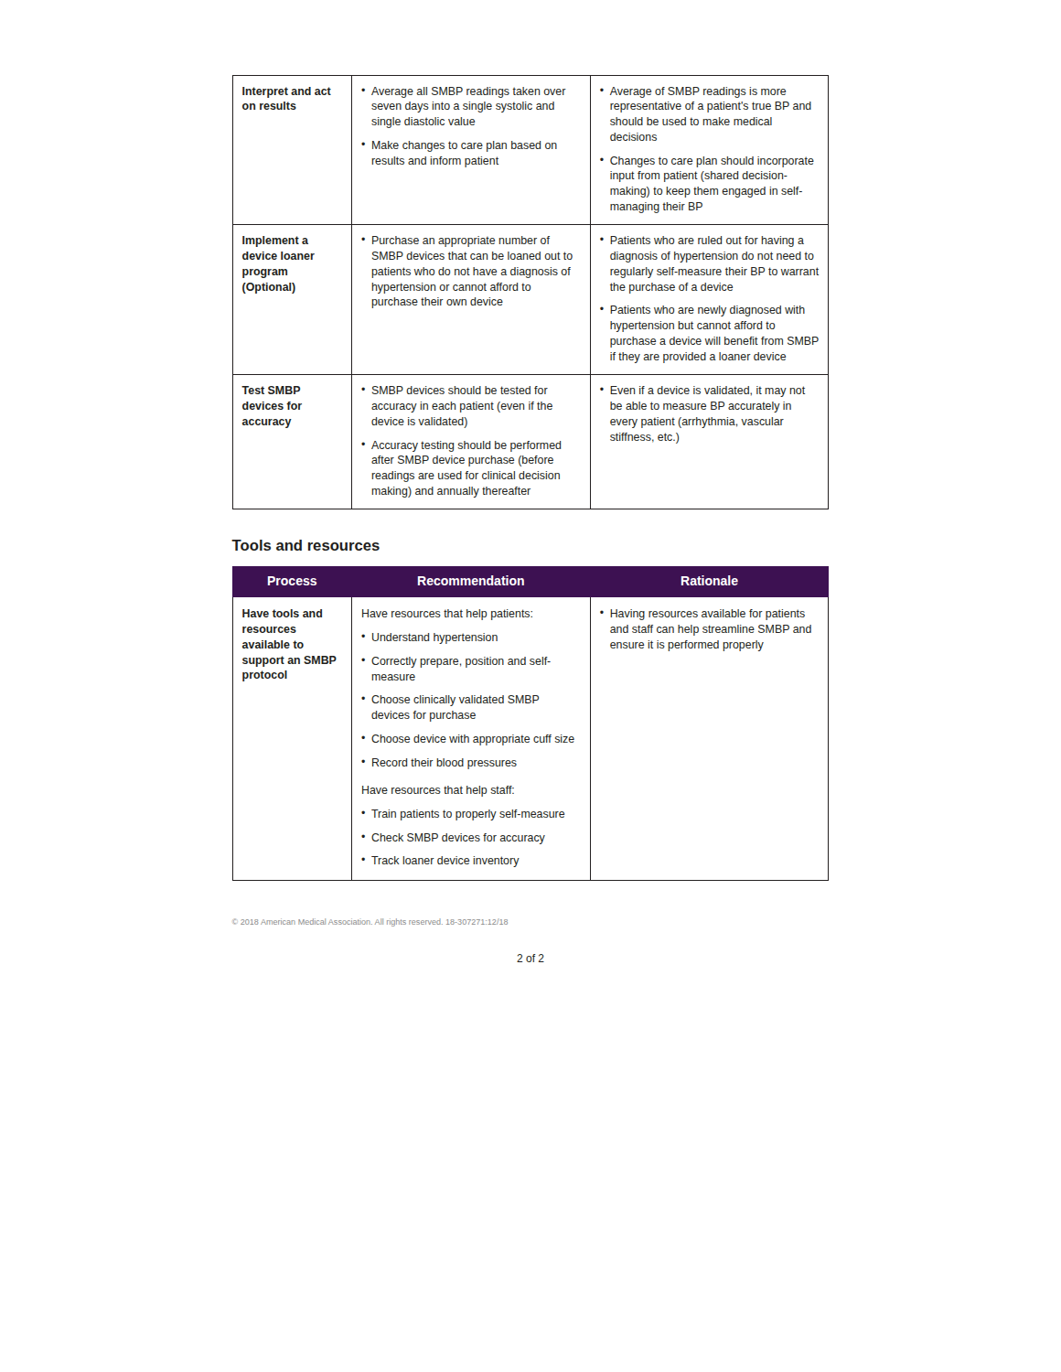| Interpret and act on results | Average all SMBP readings taken over seven days into a single systolic and single diastolic value Make changes to care plan based on results and inform patient | Average of SMBP readings is more representative of a patient's true BP and should be used to make medical decisions Changes to care plan should incorporate input from patient (shared decision-making) to keep them engaged in self-managing their BP |
| Implement a device loaner program (Optional) | Purchase an appropriate number of SMBP devices that can be loaned out to patients who do not have a diagnosis of hypertension or cannot afford to purchase their own device | Patients who are ruled out for having a diagnosis of hypertension do not need to regularly self-measure their BP to warrant the purchase of a device Patients who are newly diagnosed with hypertension but cannot afford to purchase a device will benefit from SMBP if they are provided a loaner device |
| Test SMBP devices for accuracy | SMBP devices should be tested for accuracy in each patient (even if the device is validated) Accuracy testing should be performed after SMBP device purchase (before readings are used for clinical decision making) and annually thereafter | Even if a device is validated, it may not be able to measure BP accurately in every patient (arrhythmia, vascular stiffness, etc.) |
Tools and resources
| Process | Recommendation | Rationale |
| --- | --- | --- |
| Have tools and resources available to support an SMBP protocol | Have resources that help patients: Understand hypertension Correctly prepare, position and self-measure Choose clinically validated SMBP devices for purchase Choose device with appropriate cuff size Record their blood pressures Have resources that help staff: Train patients to properly self-measure Check SMBP devices for accuracy Track loaner device inventory | Having resources available for patients and staff can help streamline SMBP and ensure it is performed properly |
© 2018 American Medical Association. All rights reserved. 18-307271:12/18
2 of 2